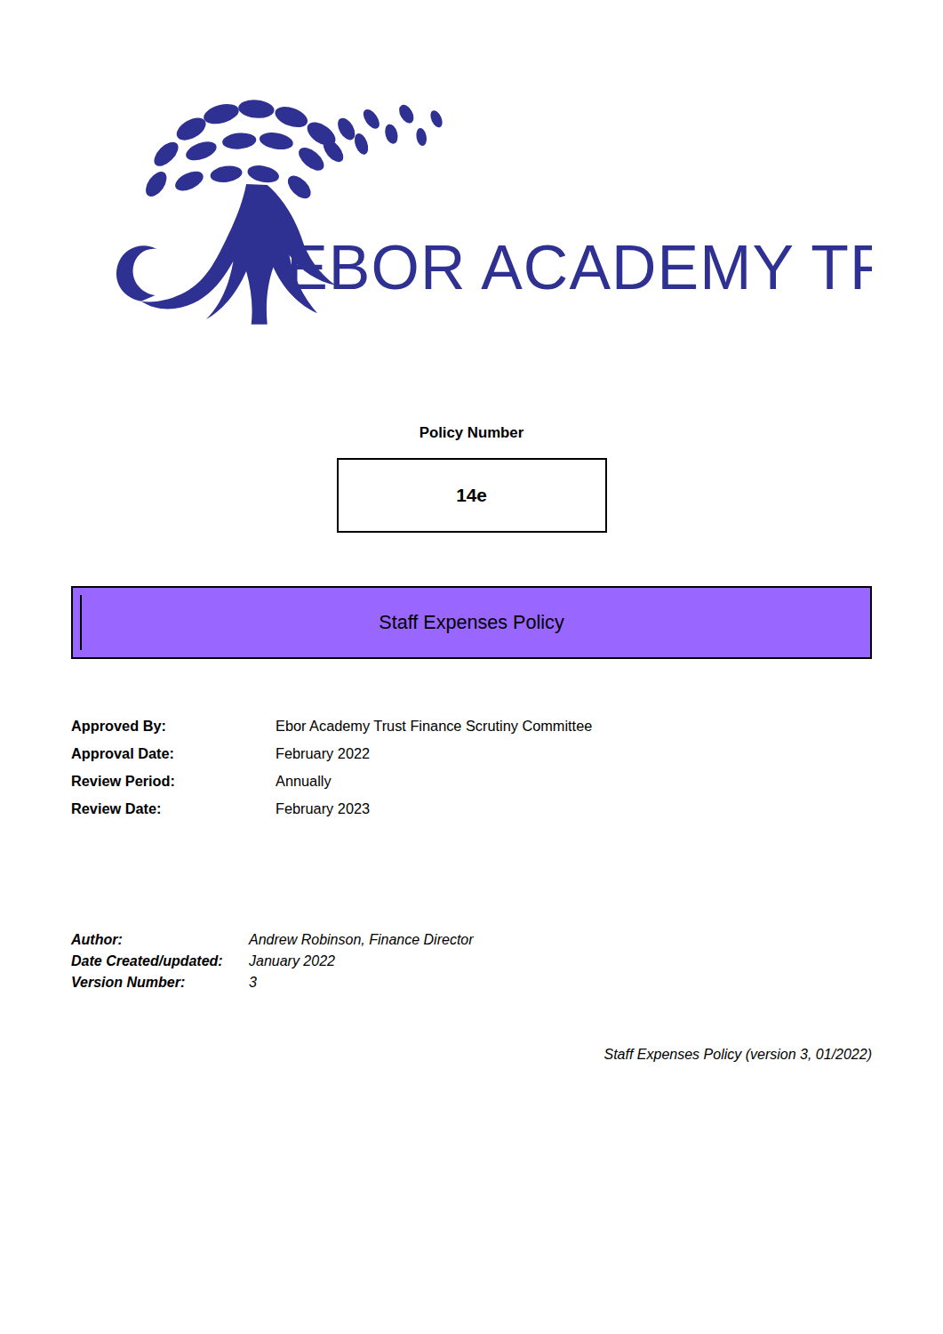EBOR ACADEMY TRUST
Policy Number
14e
Staff Expenses Policy
| Approved By: | Ebor Academy Trust Finance Scrutiny Committee |
| Approval Date: | February 2022 |
| Review Period: | Annually |
| Review Date: | February 2023 |
Author: Andrew Robinson, Finance Director
Date Created/updated: January 2022
Version Number: 3
Staff Expenses Policy (version 3, 01/2022)